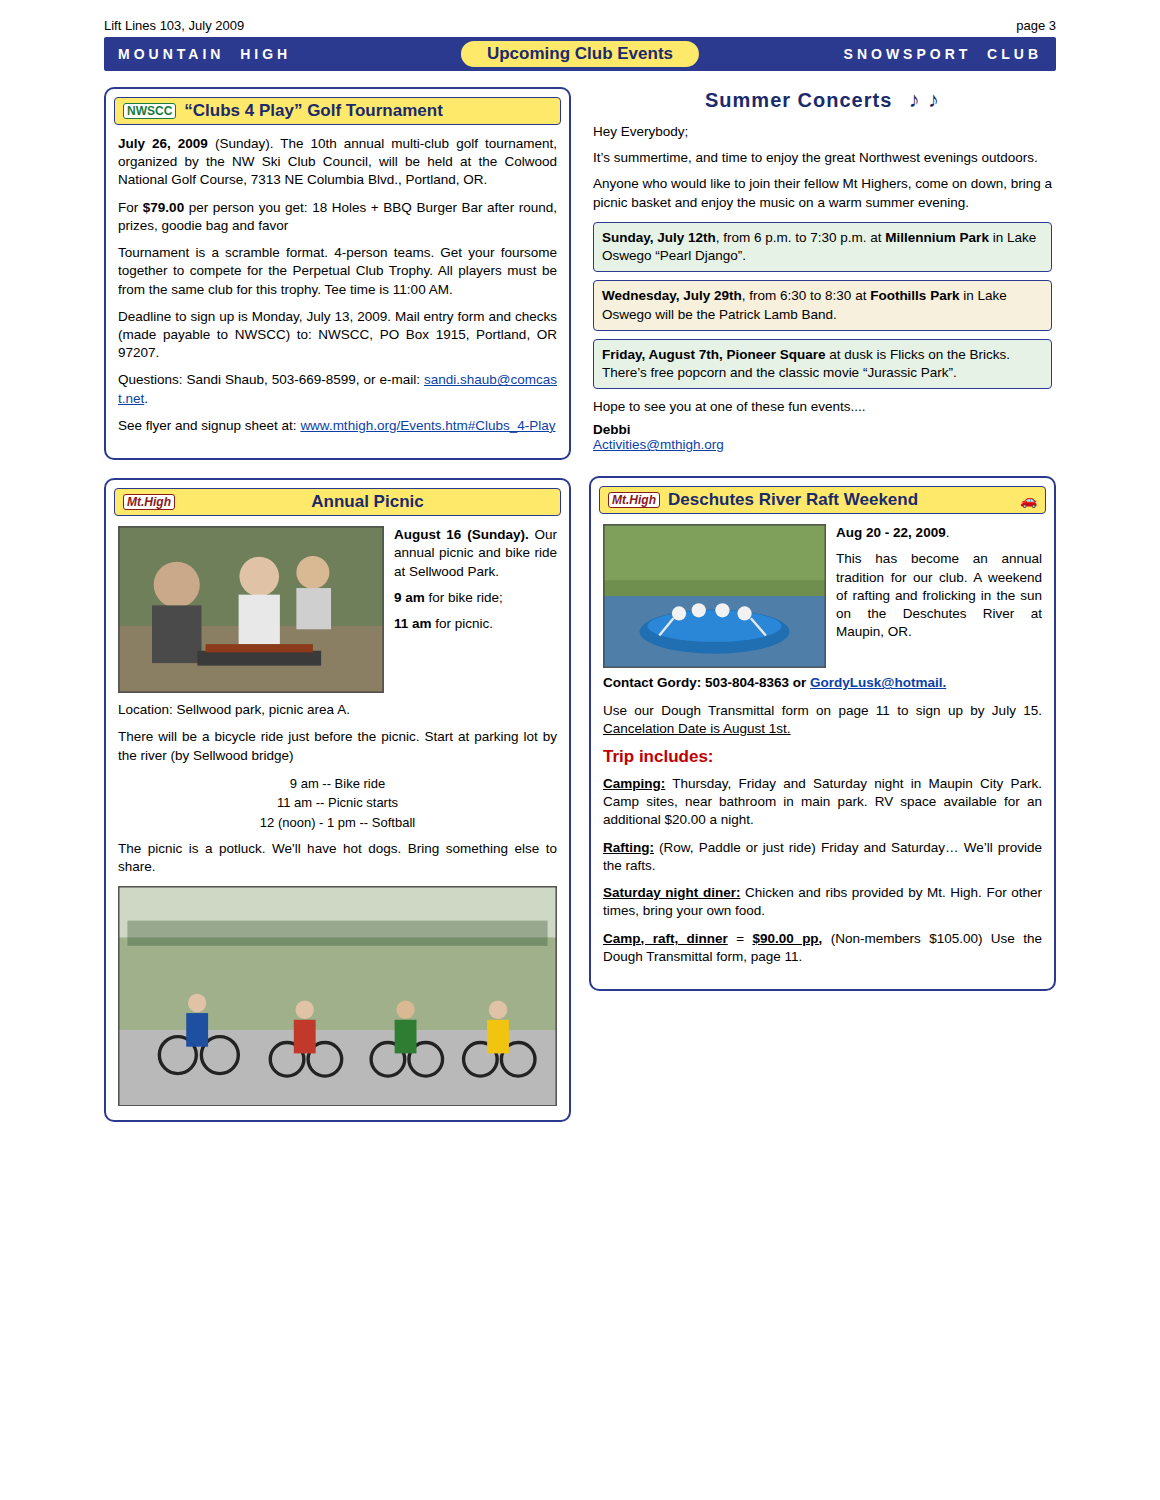Lift Lines 103, July 2009
page 3
MOUNTAIN HIGH
Upcoming Club Events
SNOWSPORT CLUB
NWSCC “Clubs 4 Play” Golf Tournament
July 26, 2009 (Sunday). The 10th annual multi-club golf tournament, organized by the NW Ski Club Council, will be held at the Colwood National Golf Course, 7313 NE Columbia Blvd., Portland, OR.
For $79.00 per person you get: 18 Holes + BBQ Burger Bar after round, prizes, goodie bag and favor
Tournament is a scramble format. 4-person teams. Get your foursome together to compete for the Perpetual Club Trophy. All players must be from the same club for this trophy. Tee time is 11:00 AM.
Deadline to sign up is Monday, July 13, 2009. Mail entry form and checks (made payable to NWSCC) to: NWSCC, PO Box 1915, Portland, OR 97207.
Questions: Sandi Shaub, 503-669-8599, or e-mail: sandi.shaub@comcast.net.
See flyer and signup sheet at: www.mthigh.org/Events.htm#Clubs_4-Play
Mt.High Annual Picnic
August 16 (Sunday). Our annual picnic and bike ride at Sellwood Park.
9 am for bike ride;
11 am for picnic.
Location: Sellwood park, picnic area A.
There will be a bicycle ride just before the picnic. Start at parking lot by the river (by Sellwood bridge)
9 am -- Bike ride
11 am -- Picnic starts
12 (noon) - 1 pm -- Softball
The picnic is a potluck. We'll have hot dogs. Bring something else to share.
Summer Concerts ♪ ♪
Hey Everybody;
It’s summertime, and time to enjoy the great Northwest evenings outdoors.
Anyone who would like to join their fellow Mt Highers, come on down, bring a picnic basket and enjoy the music on a warm summer evening.
Sunday, July 12th, from 6 p.m. to 7:30 p.m. at Millennium Park in Lake Oswego “Pearl Django”.
Wednesday, July 29th, from 6:30 to 8:30 at Foothills Park in Lake Oswego will be the Patrick Lamb Band.
Friday, August 7th, Pioneer Square at dusk is Flicks on the Bricks. There’s free popcorn and the classic movie “Jurassic Park”.
Hope to see you at one of these fun events....
Debbi
Activities@mthigh.org
Mt.High Deschutes River Raft Weekend 🚗
Aug 20 - 22, 2009.
This has become an annual tradition for our club. A weekend of rafting and frolicking in the sun on the Deschutes River at Maupin, OR.
Contact Gordy: 503-804-8363 or GordyLusk@hotmail.
Use our Dough Transmittal form on page 11 to sign up by July 15. Cancelation Date is August 1st.
Trip includes:
Camping: Thursday, Friday and Saturday night in Maupin City Park. Camp sites, near bathroom in main park. RV space available for an additional $20.00 a night.
Rafting: (Row, Paddle or just ride) Friday and Saturday… We’ll provide the rafts.
Saturday night diner: Chicken and ribs provided by Mt. High. For other times, bring your own food.
Camp, raft, dinner = $90.00 pp, (Non-members $105.00) Use the Dough Transmittal form, page 11.